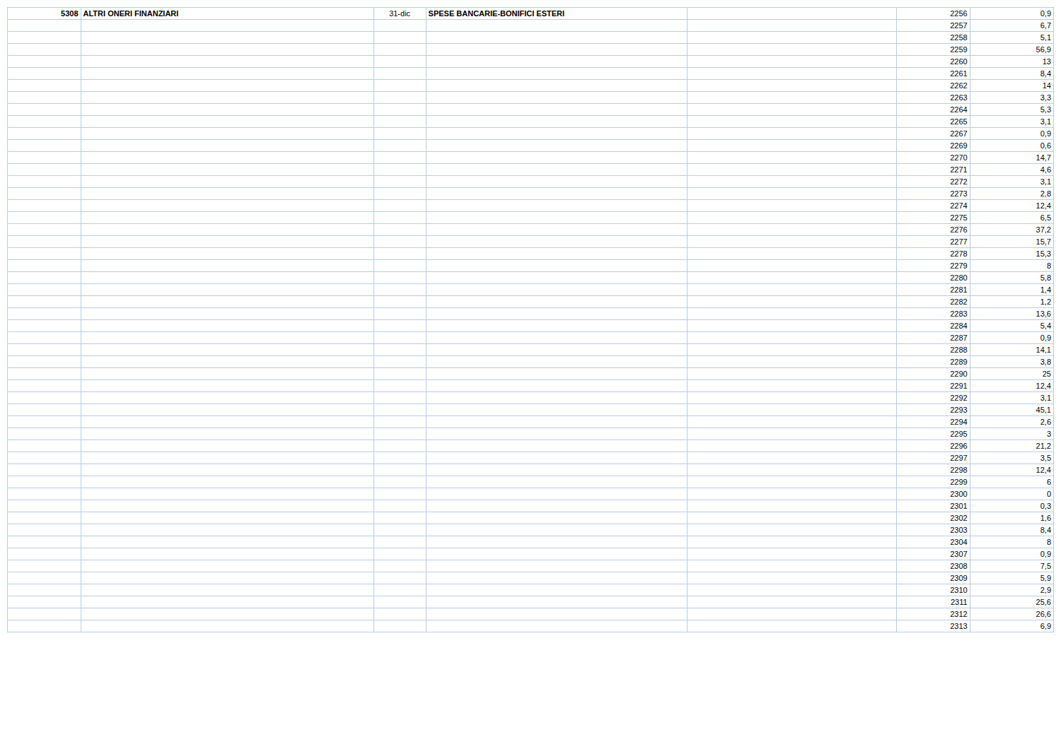| 5308 | ALTRI ONERI FINANZIARI | 31-dic | SPESE BANCARIE-BONIFICI ESTERI | | 2256 | 0,9 |
| | | | | | 2257 | 6,7 |
| | | | | | 2258 | 5,1 |
| | | | | | 2259 | 56,9 |
| | | | | | 2260 | 13 |
| | | | | | 2261 | 8,4 |
| | | | | | 2262 | 14 |
| | | | | | 2263 | 3,3 |
| | | | | | 2264 | 5,3 |
| | | | | | 2265 | 3,1 |
| | | | | | 2267 | 0,9 |
| | | | | | 2269 | 0,6 |
| | | | | | 2270 | 14,7 |
| | | | | | 2271 | 4,6 |
| | | | | | 2272 | 3,1 |
| | | | | | 2273 | 2,8 |
| | | | | | 2274 | 12,4 |
| | | | | | 2275 | 6,5 |
| | | | | | 2276 | 37,2 |
| | | | | | 2277 | 15,7 |
| | | | | | 2278 | 15,3 |
| | | | | | 2279 | 8 |
| | | | | | 2280 | 5,8 |
| | | | | | 2281 | 1,4 |
| | | | | | 2282 | 1,2 |
| | | | | | 2283 | 13,6 |
| | | | | | 2284 | 5,4 |
| | | | | | 2287 | 0,9 |
| | | | | | 2288 | 14,1 |
| | | | | | 2289 | 3,8 |
| | | | | | 2290 | 25 |
| | | | | | 2291 | 12,4 |
| | | | | | 2292 | 3,1 |
| | | | | | 2293 | 45,1 |
| | | | | | 2294 | 2,6 |
| | | | | | 2295 | 3 |
| | | | | | 2296 | 21,2 |
| | | | | | 2297 | 3,5 |
| | | | | | 2298 | 12,4 |
| | | | | | 2299 | 6 |
| | | | | | 2300 | 0 |
| | | | | | 2301 | 0,3 |
| | | | | | 2302 | 1,6 |
| | | | | | 2303 | 8,4 |
| | | | | | 2304 | 8 |
| | | | | | 2307 | 0,9 |
| | | | | | 2308 | 7,5 |
| | | | | | 2309 | 5,9 |
| | | | | | 2310 | 2,9 |
| | | | | | 2311 | 25,6 |
| | | | | | 2312 | 26,6 |
| | | | | | 2313 | 6,9 |